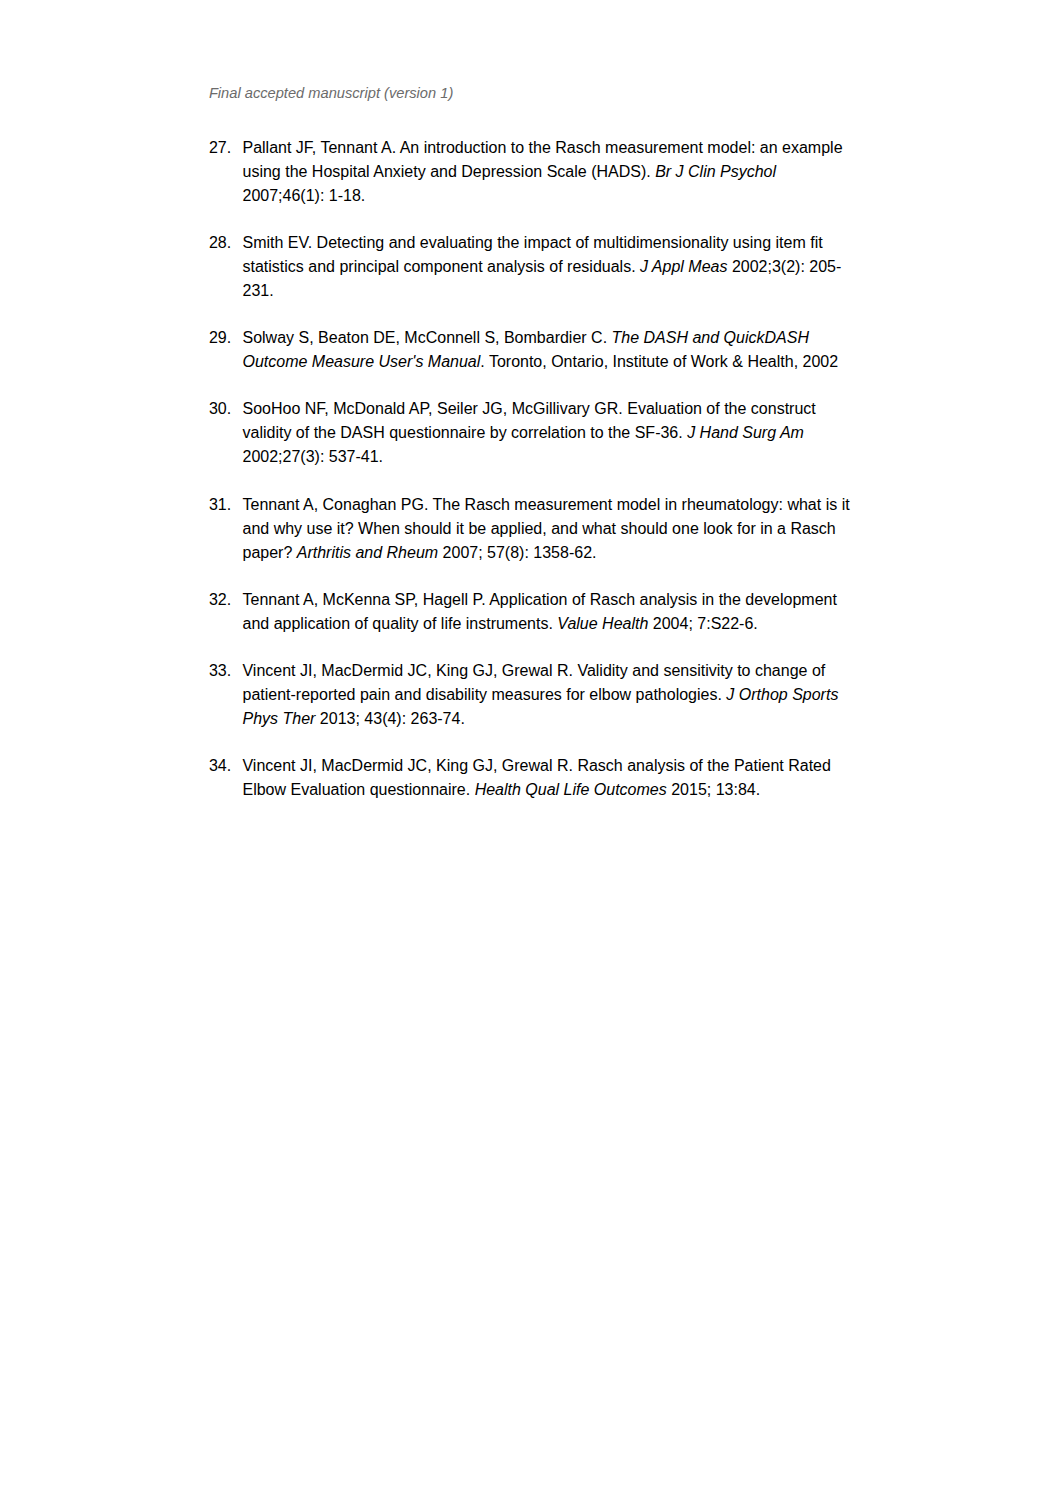Final accepted manuscript (version 1)
27. Pallant JF, Tennant A. An introduction to the Rasch measurement model: an example using the Hospital Anxiety and Depression Scale (HADS). Br J Clin Psychol 2007;46(1): 1-18.
28. Smith EV. Detecting and evaluating the impact of multidimensionality using item fit statistics and principal component analysis of residuals. J Appl Meas 2002;3(2): 205-231.
29. Solway S, Beaton DE, McConnell S, Bombardier C. The DASH and QuickDASH Outcome Measure User's Manual. Toronto, Ontario, Institute of Work & Health, 2002
30. SooHoo NF, McDonald AP, Seiler JG, McGillivary GR. Evaluation of the construct validity of the DASH questionnaire by correlation to the SF-36. J Hand Surg Am 2002;27(3): 537-41.
31. Tennant A, Conaghan PG. The Rasch measurement model in rheumatology: what is it and why use it? When should it be applied, and what should one look for in a Rasch paper? Arthritis and Rheum 2007; 57(8): 1358-62.
32. Tennant A, McKenna SP, Hagell P. Application of Rasch analysis in the development and application of quality of life instruments. Value Health 2004; 7:S22-6.
33. Vincent JI, MacDermid JC, King GJ, Grewal R. Validity and sensitivity to change of patient-reported pain and disability measures for elbow pathologies. J Orthop Sports Phys Ther 2013; 43(4): 263-74.
34. Vincent JI, MacDermid JC, King GJ, Grewal R. Rasch analysis of the Patient Rated Elbow Evaluation questionnaire. Health Qual Life Outcomes 2015; 13:84.